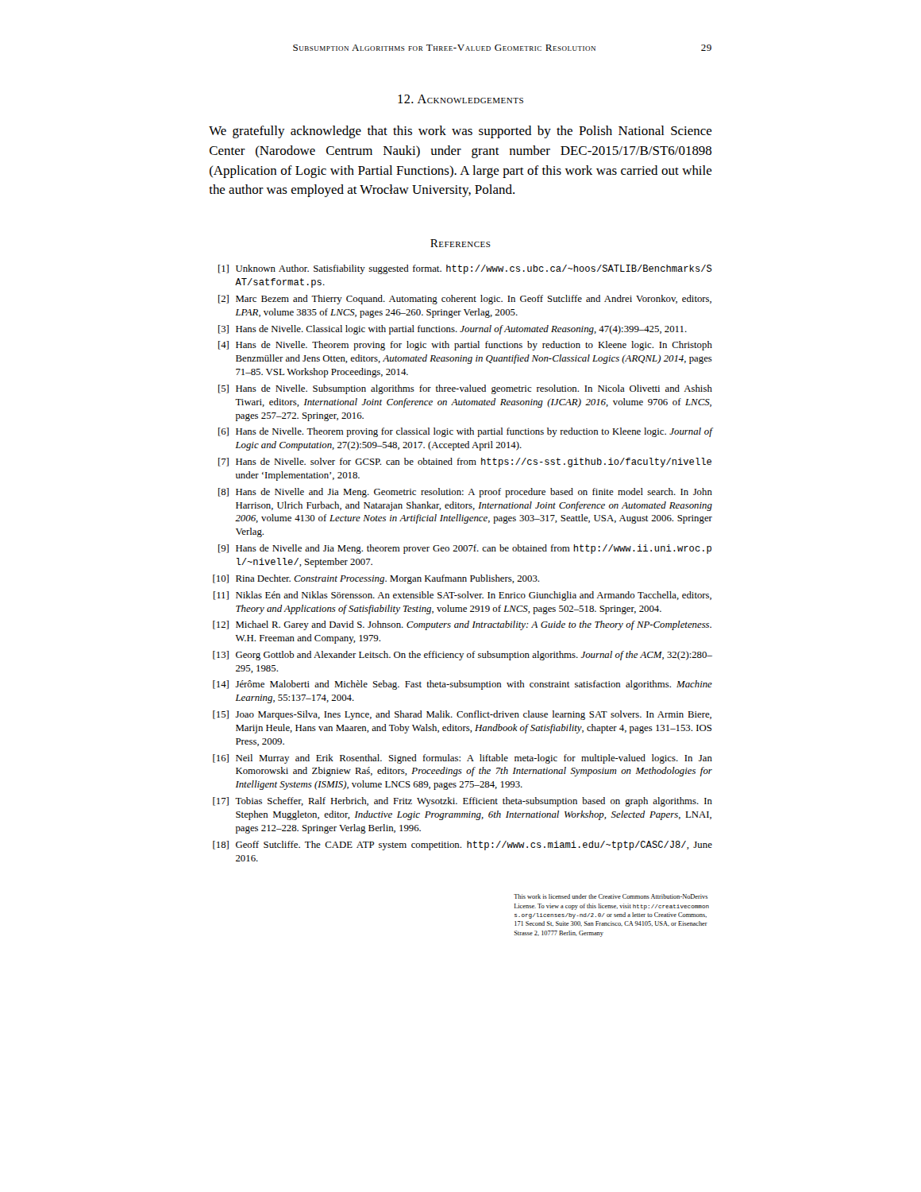Subsumption Algorithms for Three-Valued Geometric Resolution 29
12. Acknowledgements
We gratefully acknowledge that this work was supported by the Polish National Science Center (Narodowe Centrum Nauki) under grant number DEC-2015/17/B/ST6/01898 (Application of Logic with Partial Functions). A large part of this work was carried out while the author was employed at Wrocław University, Poland.
References
[1] Unknown Author. Satisfiability suggested format. http://www.cs.ubc.ca/~hoos/SATLIB/Benchmarks/SAT/satformat.ps.
[2] Marc Bezem and Thierry Coquand. Automating coherent logic. In Geoff Sutcliffe and Andrei Voronkov, editors, LPAR, volume 3835 of LNCS, pages 246–260. Springer Verlag, 2005.
[3] Hans de Nivelle. Classical logic with partial functions. Journal of Automated Reasoning, 47(4):399–425, 2011.
[4] Hans de Nivelle. Theorem proving for logic with partial functions by reduction to Kleene logic. In Christoph Benzmüller and Jens Otten, editors, Automated Reasoning in Quantified Non-Classical Logics (ARQNL) 2014, pages 71–85. VSL Workshop Proceedings, 2014.
[5] Hans de Nivelle. Subsumption algorithms for three-valued geometric resolution. In Nicola Olivetti and Ashish Tiwari, editors, International Joint Conference on Automated Reasoning (IJCAR) 2016, volume 9706 of LNCS, pages 257–272. Springer, 2016.
[6] Hans de Nivelle. Theorem proving for classical logic with partial functions by reduction to Kleene logic. Journal of Logic and Computation, 27(2):509–548, 2017. (Accepted April 2014).
[7] Hans de Nivelle. solver for GCSP. can be obtained from https://cs-sst.github.io/faculty/nivelle under ‘Implementation’, 2018.
[8] Hans de Nivelle and Jia Meng. Geometric resolution: A proof procedure based on finite model search. In John Harrison, Ulrich Furbach, and Natarajan Shankar, editors, International Joint Conference on Automated Reasoning 2006, volume 4130 of Lecture Notes in Artificial Intelligence, pages 303–317, Seattle, USA, August 2006. Springer Verlag.
[9] Hans de Nivelle and Jia Meng. theorem prover Geo 2007f. can be obtained from http://www.ii.uni.wroc.pl/~nivelle/, September 2007.
[10] Rina Dechter. Constraint Processing. Morgan Kaufmann Publishers, 2003.
[11] Niklas Eén and Niklas Sörensson. An extensible SAT-solver. In Enrico Giunchiglia and Armando Tacchella, editors, Theory and Applications of Satisfiability Testing, volume 2919 of LNCS, pages 502–518. Springer, 2004.
[12] Michael R. Garey and David S. Johnson. Computers and Intractability: A Guide to the Theory of NP-Completeness. W.H. Freeman and Company, 1979.
[13] Georg Gottlob and Alexander Leitsch. On the efficiency of subsumption algorithms. Journal of the ACM, 32(2):280–295, 1985.
[14] Jérôme Maloberti and Michèle Sebag. Fast theta-subsumption with constraint satisfaction algorithms. Machine Learning, 55:137–174, 2004.
[15] Joao Marques-Silva, Ines Lynce, and Sharad Malik. Conflict-driven clause learning SAT solvers. In Armin Biere, Marijn Heule, Hans van Maaren, and Toby Walsh, editors, Handbook of Satisfiability, chapter 4, pages 131–153. IOS Press, 2009.
[16] Neil Murray and Erik Rosenthal. Signed formulas: A liftable meta-logic for multiple-valued logics. In Jan Komorowski and Zbigniew Raś, editors, Proceedings of the 7th International Symposium on Methodologies for Intelligent Systems (ISMIS), volume LNCS 689, pages 275–284, 1993.
[17] Tobias Scheffer, Ralf Herbrich, and Fritz Wysotzki. Efficient theta-subsumption based on graph algorithms. In Stephen Muggleton, editor, Inductive Logic Programming, 6th International Workshop, Selected Papers, LNAI, pages 212–228. Springer Verlag Berlin, 1996.
[18] Geoff Sutcliffe. The CADE ATP system competition. http://www.cs.miami.edu/~tptp/CASC/J8/, June 2016.
This work is licensed under the Creative Commons Attribution-NoDerivs License. To view a copy of this license, visit http://creativecommons.org/licenses/by-nd/2.0/ or send a letter to Creative Commons, 171 Second St, Suite 300, San Francisco, CA 94105, USA, or Eisenacher Strasse 2, 10777 Berlin, Germany